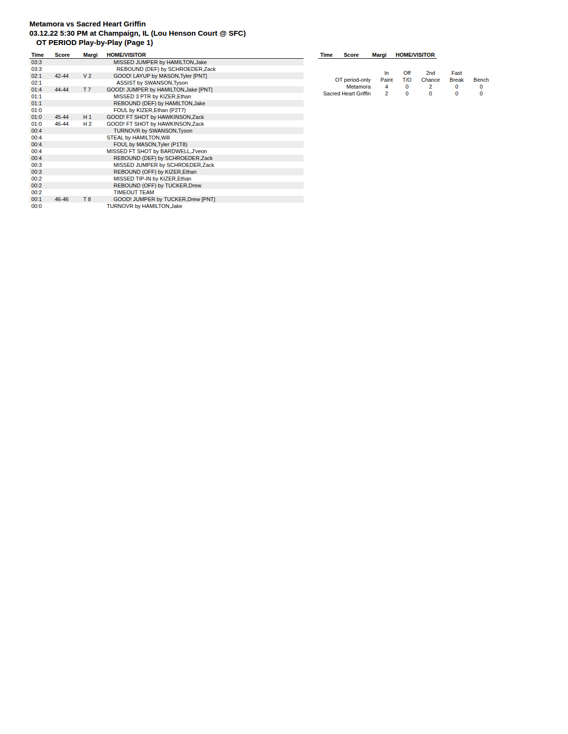Metamora vs Sacred Heart Griffin
03.12.22 5:30 PM at Champaign, IL (Lou Henson Court @ SFC)
OT PERIOD Play-by-Play (Page 1)
| Time | Score | Margi | HOME/VISITOR |
| --- | --- | --- | --- |
| 03:3 | | | MISSED JUMPER by HAMILTON,Jake |
| 03:3 | | | REBOUND (DEF) by SCHROEDER,Zack |
| 02:1 | 42-44 | V 2 | GOOD! LAYUP by MASON,Tyler [PNT] |
| 02:1 | | | ASSIST by SWANSON,Tyson |
| 01:4 | 44-44 | T 7 | GOOD! JUMPER by HAMILTON,Jake [PNT] |
| 01:1 | | | MISSED 3 PTR by KIZER,Ethan |
| 01:1 | | | REBOUND (DEF) by HAMILTON,Jake |
| 01:0 | | | FOUL by KIZER,Ethan (P2T7) |
| 01:0 | 45-44 | H 1 | GOOD! FT SHOT by HAWKINSON,Zack |
| 01:0 | 46-44 | H 2 | GOOD! FT SHOT by HAWKINSON,Zack |
| 00:4 | | | TURNOVR by SWANSON,Tyson |
| 00:4 | | | STEAL by HAMILTON,Will |
| 00:4 | | | FOUL by MASON,Tyler (P1T8) |
| 00:4 | | | MISSED FT SHOT by BARDWELL,J'veon |
| 00:4 | | | REBOUND (DEF) by SCHROEDER,Zack |
| 00:3 | | | MISSED JUMPER by SCHROEDER,Zack |
| 00:3 | | | REBOUND (OFF) by KIZER,Ethan |
| 00:2 | | | MISSED TIP-IN by KIZER,Ethan |
| 00:2 | | | REBOUND (OFF) by TUCKER,Drew |
| 00:2 | | | TIMEOUT TEAM |
| 00:1 | 46-46 | T 8 | GOOD! JUMPER by TUCKER,Drew [PNT] |
| 00:0 | | | TURNOVR by HAMILTON,Jake |
| Time | Score | Margi | HOME/VISITOR |
| --- | --- | --- | --- |
| | In | Off | 2nd | Fast | |
| OT period-only | Paint | T/O | Chance | Break | Bench |
| Metamora | 4 | 0 | 2 | 0 | 0 |
| Sacred Heart Griffin | 2 | 0 | 0 | 0 | 0 |